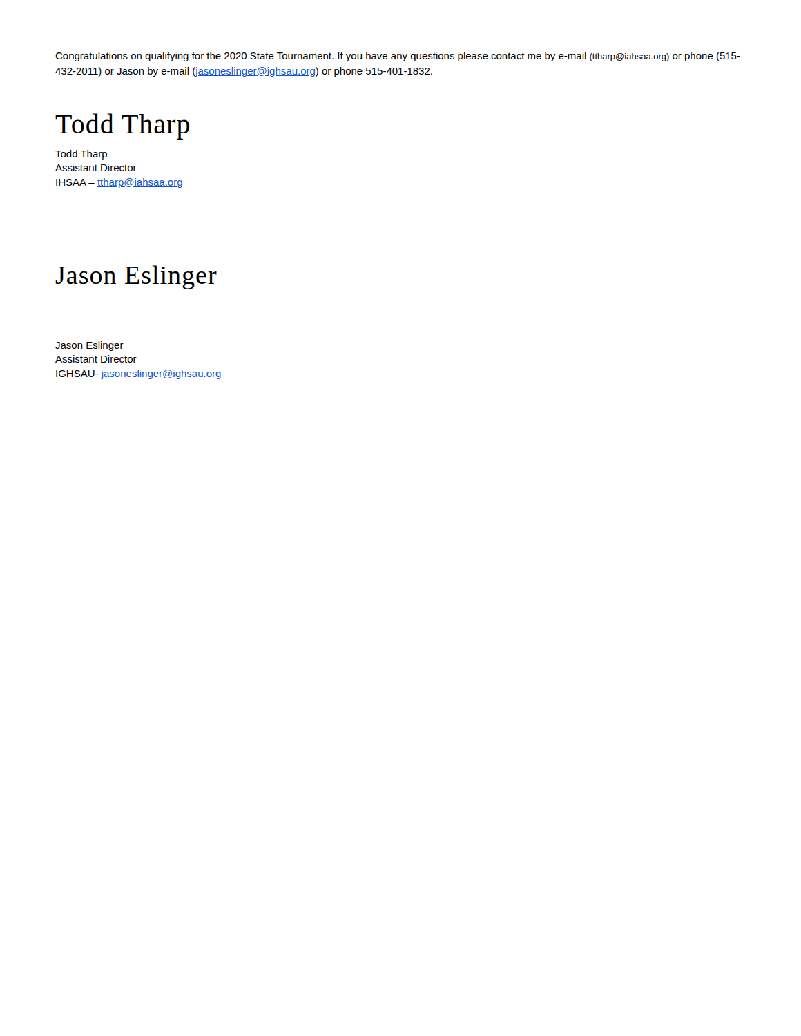Congratulations on qualifying for the 2020 State Tournament. If you have any questions please contact me by e-mail (ttharp@iahsaa.org) or phone (515-432-2011) or Jason by e-mail (jasoneslinger@ighsau.org) or phone 515-401-1832.
Todd Tharp
Todd Tharp
Assistant Director
IHSAA – ttharp@iahsaa.org
Jason Eslinger
Jason Eslinger
Assistant Director
IGHSAU- jasoneslinger@ighsau.org